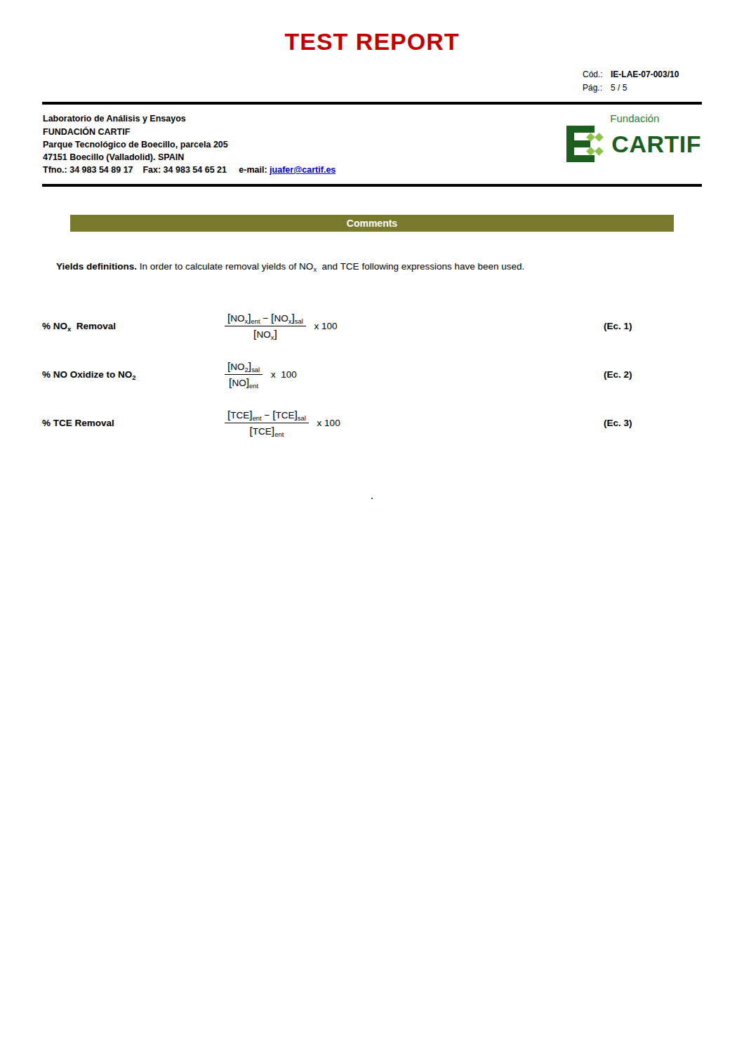TEST REPORT
Cód.: IE-LAE-07-003/10
Pág.: 5 / 5
| Laboratorio de Análisis y Ensayos FUNDACIÓN CARTIF Parque Tecnológico de Boecillo, parcela 205 47151 Boecillo (Valladolid). SPAIN Tfno.: 34 983 54 89 17 Fax: 34 983 54 65 21 e-mail: juafer@cartif.es | Fundación CARTIF |
Comments
Yields definitions. In order to calculate removal yields of NOx and TCE following expressions have been used.
| % NO x Removal | [ NO x ] ent − [ NO x ] sal [ NO x ] x 100 | (Ec. 1) |
| % NO Oxidize to NO 2 | [ NO 2 ] sal [ NO ] ent x 100 | (Ec. 2) |
| % TCE Removal | [ TCE ] ent − [ TCE ] sal [ TCE ] ent x 100 | (Ec. 3) |
.